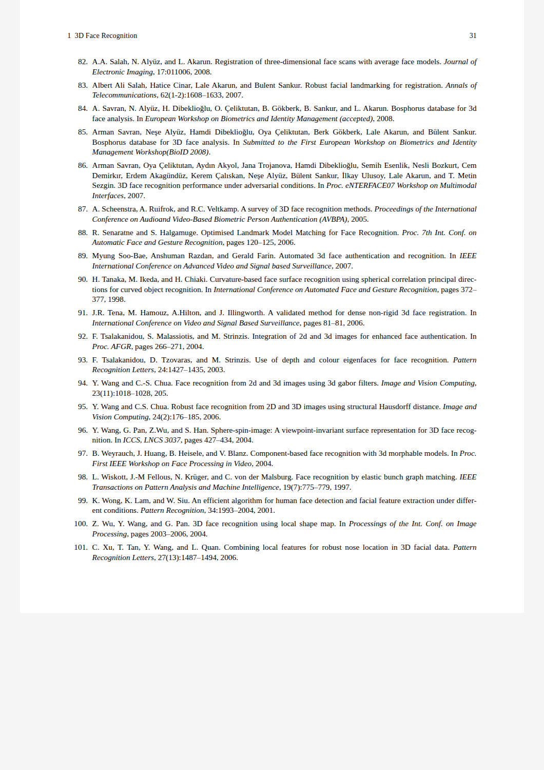1 3D Face Recognition 31
82. A.A. Salah, N. Alyüz, and L. Akarun. Registration of three-dimensional face scans with average face models. Journal of Electronic Imaging, 17:011006, 2008.
83. Albert Ali Salah, Hatice Cinar, Lale Akarun, and Bulent Sankur. Robust facial landmarking for registration. Annals of Telecommunications, 62(1-2):1608–1633, 2007.
84. A. Savran, N. Alyüz, H. Dibeklioğlu, O. Çeliktutan, B. Gökberk, B. Sankur, and L. Akarun. Bosphorus database for 3d face analysis. In European Workshop on Biometrics and Identity Management (accepted), 2008.
85. Arman Savran, Neşe Alyüz, Hamdi Dibeklioğlu, Oya Çeliktutan, Berk Gökberk, Lale Akarun, and Bülent Sankur. Bosphorus database for 3D face analysis. In Submitted to the First European Workshop on Biometrics and Identity Management Workshop(BioID 2008).
86. Arman Savran, Oya Çeliktutan, Aydın Akyol, Jana Trojanova, Hamdi Dibeklioğlu, Semih Esenlik, Nesli Bozkurt, Cem Demirkır, Erdem Akagündüz, Kerem Çalıskan, Neşe Alyüz, Bülent Sankur, İlkay Ulusoy, Lale Akarun, and T. Metin Sezgin. 3D face recognition performance under adversarial conditions. In Proc. eNTERFACE07 Workshop on Multimodal Interfaces, 2007.
87. A. Scheenstra, A. Ruifrok, and R.C. Veltkamp. A survey of 3D face recognition methods. Proceedings of the International Conference on Audioand Video-Based Biometric Person Authentication (AVBPA), 2005.
88. R. Senaratne and S. Halgamuge. Optimised Landmark Model Matching for Face Recognition. Proc. 7th Int. Conf. on Automatic Face and Gesture Recognition, pages 120–125, 2006.
89. Myung Soo-Bae, Anshuman Razdan, and Gerald Farin. Automated 3d face authentication and recognition. In IEEE International Conference on Advanced Video and Signal based Surveillance, 2007.
90. H. Tanaka, M. Ikeda, and H. Chiaki. Curvature-based face surface recognition using spherical correlation principal directions for curved object recognition. In International Conference on Automated Face and Gesture Recognition, pages 372–377, 1998.
91. J.R. Tena, M. Hamouz, A.Hilton, and J. Illingworth. A validated method for dense non-rigid 3d face registration. In International Conference on Video and Signal Based Surveillance, pages 81–81, 2006.
92. F. Tsalakanidou, S. Malassiotis, and M. Strinzis. Integration of 2d and 3d images for enhanced face authentication. In Proc. AFGR, pages 266–271, 2004.
93. F. Tsalakanidou, D. Tzovaras, and M. Strinzis. Use of depth and colour eigenfaces for face recognition. Pattern Recognition Letters, 24:1427–1435, 2003.
94. Y. Wang and C.-S. Chua. Face recognition from 2d and 3d images using 3d gabor filters. Image and Vision Computing, 23(11):1018–1028, 205.
95. Y. Wang and C.S. Chua. Robust face recognition from 2D and 3D images using structural Hausdorff distance. Image and Vision Computing, 24(2):176–185, 2006.
96. Y. Wang, G. Pan, Z.Wu, and S. Han. Sphere-spin-image: A viewpoint-invariant surface representation for 3D face recognition. In ICCS, LNCS 3037, pages 427–434, 2004.
97. B. Weyrauch, J. Huang, B. Heisele, and V. Blanz. Component-based face recognition with 3d morphable models. In Proc. First IEEE Workshop on Face Processing in Video, 2004.
98. L. Wiskott, J.-M Fellous, N. Krüger, and C. von der Malsburg. Face recognition by elastic bunch graph matching. IEEE Transactions on Pattern Analysis and Machine Intelligence, 19(7):775–779, 1997.
99. K. Wong, K. Lam, and W. Siu. An efficient algorithm for human face detection and facial feature extraction under different conditions. Pattern Recognition, 34:1993–2004, 2001.
100. Z. Wu, Y. Wang, and G. Pan. 3D face recognition using local shape map. In Processings of the Int. Conf. on Image Processing, pages 2003–2006, 2004.
101. C. Xu, T. Tan, Y. Wang, and L. Quan. Combining local features for robust nose location in 3D facial data. Pattern Recognition Letters, 27(13):1487–1494, 2006.